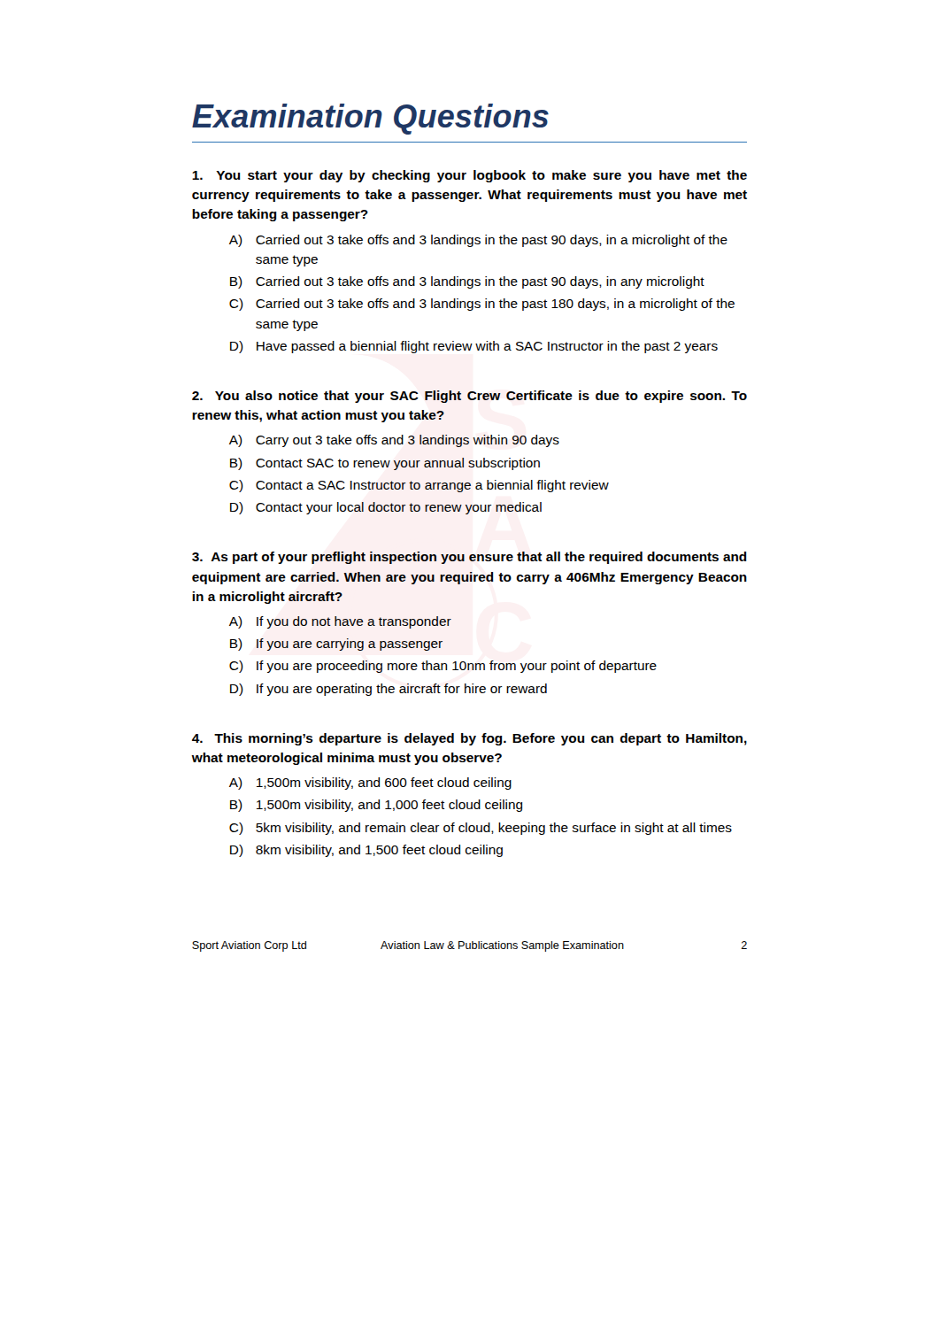S A C
Examination Questions
1. You start your day by checking your logbook to make sure you have met the currency requirements to take a passenger. What requirements must you have met before taking a passenger?
Carried out 3 take offs and 3 landings in the past 90 days, in a microlight of the same type
Carried out 3 take offs and 3 landings in the past 90 days, in any microlight
Carried out 3 take offs and 3 landings in the past 180 days, in a microlight of the same type
Have passed a biennial flight review with a SAC Instructor in the past 2 years
2. You also notice that your SAC Flight Crew Certificate is due to expire soon. To renew this, what action must you take?
Carry out 3 take offs and 3 landings within 90 days
Contact SAC to renew your annual subscription
Contact a SAC Instructor to arrange a biennial flight review
Contact your local doctor to renew your medical
3. As part of your preflight inspection you ensure that all the required documents and equipment are carried. When are you required to carry a 406Mhz Emergency Beacon in a microlight aircraft?
If you do not have a transponder
If you are carrying a passenger
If you are proceeding more than 10nm from your point of departure
If you are operating the aircraft for hire or reward
4. This morning’s departure is delayed by fog. Before you can depart to Hamilton, what meteorological minima must you observe?
1,500m visibility, and 600 feet cloud ceiling
1,500m visibility, and 1,000 feet cloud ceiling
5km visibility, and remain clear of cloud, keeping the surface in sight at all times
8km visibility, and 1,500 feet cloud ceiling
Sport Aviation Corp Ltd
Aviation Law & Publications Sample Examination
2